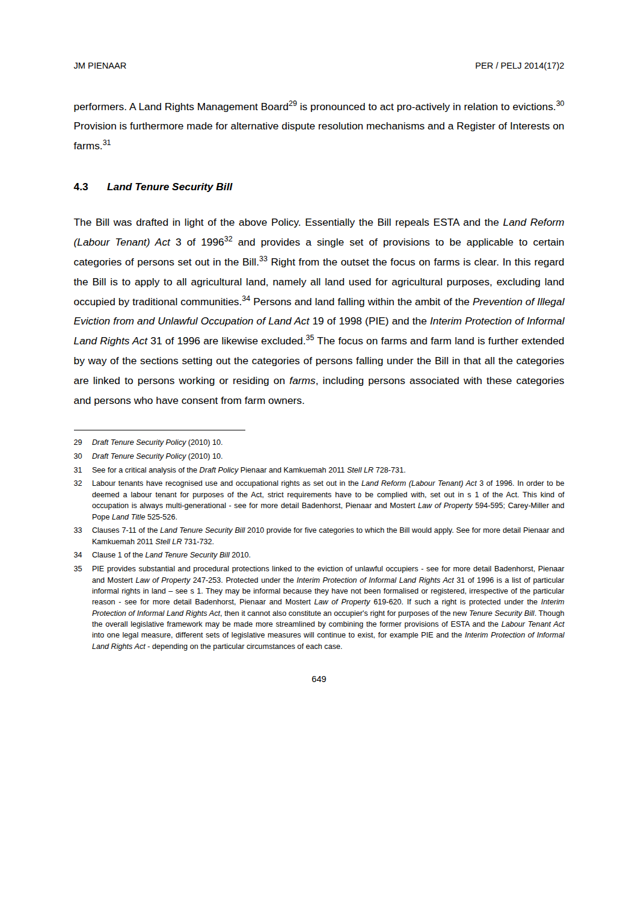JM PIENAAR PER / PELJ 2014(17)2
performers. A Land Rights Management Board29 is pronounced to act pro-actively in relation to evictions.30 Provision is furthermore made for alternative dispute resolution mechanisms and a Register of Interests on farms.31
4.3 Land Tenure Security Bill
The Bill was drafted in light of the above Policy. Essentially the Bill repeals ESTA and the Land Reform (Labour Tenant) Act 3 of 199632 and provides a single set of provisions to be applicable to certain categories of persons set out in the Bill.33 Right from the outset the focus on farms is clear. In this regard the Bill is to apply to all agricultural land, namely all land used for agricultural purposes, excluding land occupied by traditional communities.34 Persons and land falling within the ambit of the Prevention of Illegal Eviction from and Unlawful Occupation of Land Act 19 of 1998 (PIE) and the Interim Protection of Informal Land Rights Act 31 of 1996 are likewise excluded.35 The focus on farms and farm land is further extended by way of the sections setting out the categories of persons falling under the Bill in that all the categories are linked to persons working or residing on farms, including persons associated with these categories and persons who have consent from farm owners.
29 Draft Tenure Security Policy (2010) 10.
30 Draft Tenure Security Policy (2010) 10.
31 See for a critical analysis of the Draft Policy Pienaar and Kamkuemah 2011 Stell LR 728-731.
32 Labour tenants have recognised use and occupational rights as set out in the Land Reform (Labour Tenant) Act 3 of 1996. In order to be deemed a labour tenant for purposes of the Act, strict requirements have to be complied with, set out in s 1 of the Act. This kind of occupation is always multi-generational - see for more detail Badenhorst, Pienaar and Mostert Law of Property 594-595; Carey-Miller and Pope Land Title 525-526.
33 Clauses 7-11 of the Land Tenure Security Bill 2010 provide for five categories to which the Bill would apply. See for more detail Pienaar and Kamkuemah 2011 Stell LR 731-732.
34 Clause 1 of the Land Tenure Security Bill 2010.
35 PIE provides substantial and procedural protections linked to the eviction of unlawful occupiers - see for more detail Badenhorst, Pienaar and Mostert Law of Property 247-253. Protected under the Interim Protection of Informal Land Rights Act 31 of 1996 is a list of particular informal rights in land – see s 1. They may be informal because they have not been formalised or registered, irrespective of the particular reason - see for more detail Badenhorst, Pienaar and Mostert Law of Property 619-620. If such a right is protected under the Interim Protection of Informal Land Rights Act, then it cannot also constitute an occupier's right for purposes of the new Tenure Security Bill. Though the overall legislative framework may be made more streamlined by combining the former provisions of ESTA and the Labour Tenant Act into one legal measure, different sets of legislative measures will continue to exist, for example PIE and the Interim Protection of Informal Land Rights Act - depending on the particular circumstances of each case.
649